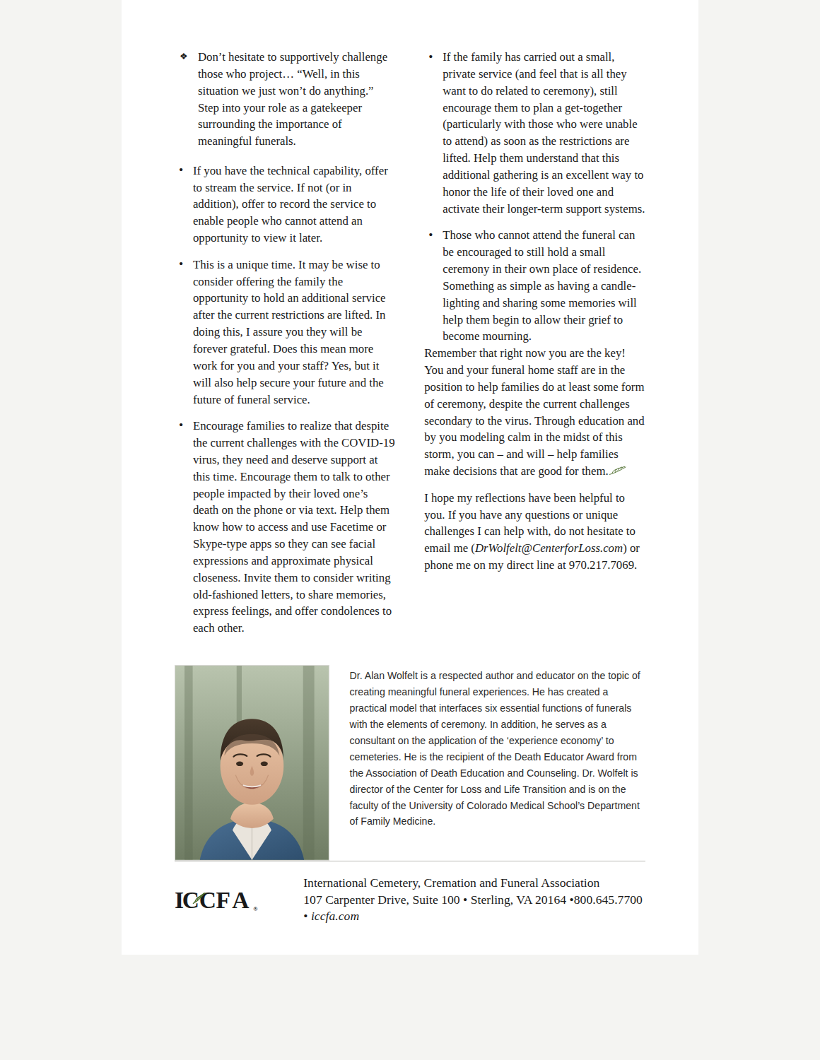Don’t hesitate to supportively challenge those who project… “Well, in this situation we just won’t do anything.” Step into your role as a gatekeeper surrounding the importance of meaningful funerals.
If you have the technical capability, offer to stream the service. If not (or in addition), offer to record the service to enable people who cannot attend an opportunity to view it later.
This is a unique time. It may be wise to consider offering the family the opportunity to hold an additional service after the current restrictions are lifted. In doing this, I assure you they will be forever grateful. Does this mean more work for you and your staff? Yes, but it will also help secure your future and the future of funeral service.
Encourage families to realize that despite the current challenges with the COVID-19 virus, they need and deserve support at this time. Encourage them to talk to other people impacted by their loved one’s death on the phone or via text. Help them know how to access and use Facetime or Skype-type apps so they can see facial expressions and approximate physical closeness. Invite them to consider writing old-fashioned letters, to share memories, express feelings, and offer condolences to each other.
If the family has carried out a small, private service (and feel that is all they want to do related to ceremony), still encourage them to plan a get-together (particularly with those who were unable to attend) as soon as the restrictions are lifted. Help them understand that this additional gathering is an excellent way to honor the life of their loved one and activate their longer-term support systems.
Those who cannot attend the funeral can be encouraged to still hold a small ceremony in their own place of residence. Something as simple as having a candle-lighting and sharing some memories will help them begin to allow their grief to become mourning.
Remember that right now you are the key! You and your funeral home staff are in the position to help families do at least some form of ceremony, despite the current challenges secondary to the virus. Through education and by you modeling calm in the midst of this storm, you can – and will – help families make decisions that are good for them.
I hope my reflections have been helpful to you. If you have any questions or unique challenges I can help with, do not hesitate to email me (DrWolfelt@CenterforLoss.com) or phone me on my direct line at 970.217.7069.
Dr. Alan Wolfelt is a respected author and educator on the topic of creating meaningful funeral experiences. He has created a practical model that interfaces six essential functions of funerals with the elements of ceremony. In addition, he serves as a consultant on the application of the ‘experience economy’ to cemeteries. He is the recipient of the Death Educator Award from the Association of Death Education and Counseling. Dr. Wolfelt is director of the Center for Loss and Life Transition and is on the faculty of the University of Colorado Medical School’s Department of Family Medicine.
I C C F A ®
International Cemetery, Cremation and Funeral Association
107 Carpenter Drive, Suite 100 • Sterling, VA 20164 •800.645.7700 • iccfa.com